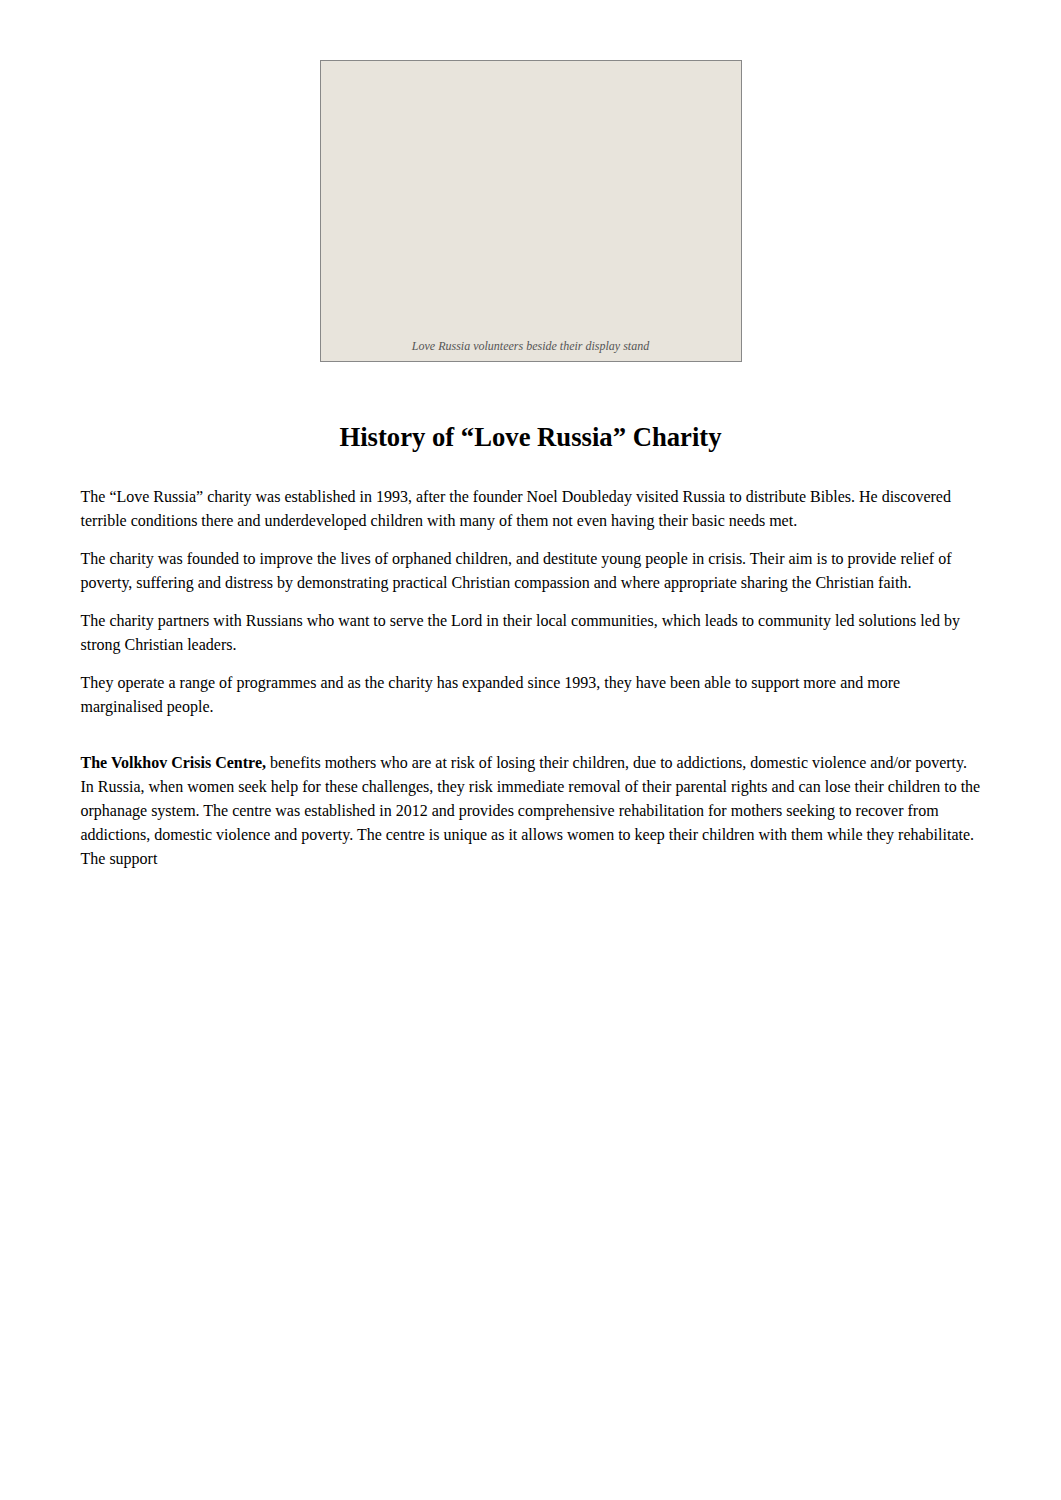Love Russia volunteers beside their display stand
History of “Love Russia” Charity
The “Love Russia” charity was established in 1993, after the founder Noel Doubleday visited Russia to distribute Bibles. He discovered terrible conditions there and underdeveloped children with many of them not even having their basic needs met.
The charity was founded to improve the lives of orphaned children, and destitute young people in crisis. Their aim is to provide relief of poverty, suffering and distress by demonstrating practical Christian compassion and where appropriate sharing the Christian faith.
The charity partners with Russians who want to serve the Lord in their local communities, which leads to community led solutions led by strong Christian leaders.
They operate a range of programmes and as the charity has expanded since 1993, they have been able to support more and more marginalised people.
The Volkhov Crisis Centre, benefits mothers who are at risk of losing their children, due to addictions, domestic violence and/or poverty. In Russia, when women seek help for these challenges, they risk immediate removal of their parental rights and can lose their children to the orphanage system. The centre was established in 2012 and provides comprehensive rehabilitation for mothers seeking to recover from addictions, domestic violence and poverty. The centre is unique as it allows women to keep their children with them while they rehabilitate. The support